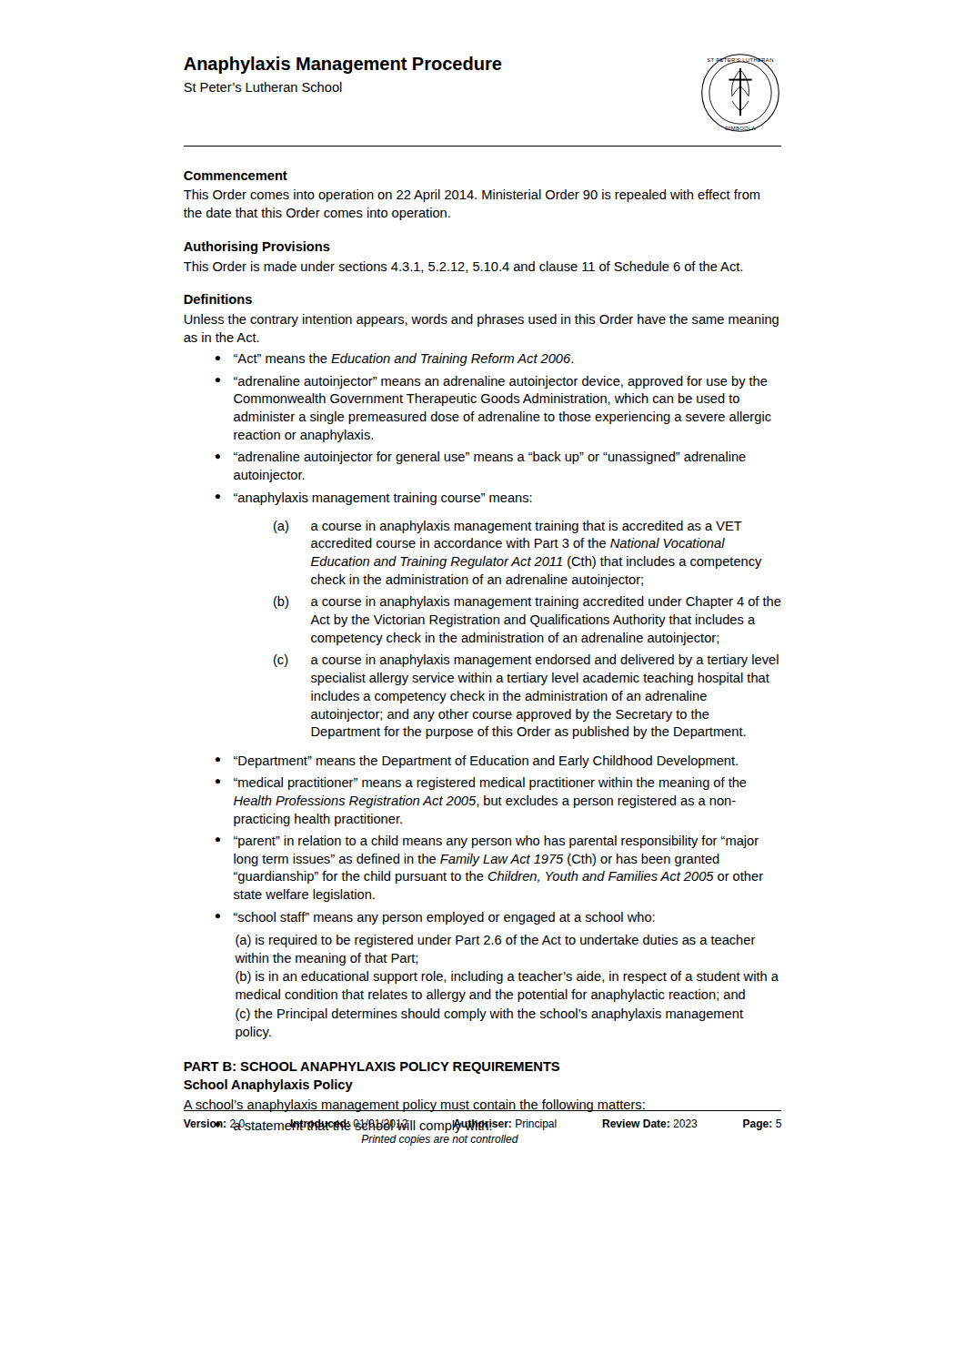Anaphylaxis Management Procedure
St Peter’s Lutheran School
ST PETER'S LUTHERAN DIMBOOLA SCHOOL
Commencement
This Order comes into operation on 22 April 2014. Ministerial Order 90 is repealed with effect from the date that this Order comes into operation.
Authorising Provisions
This Order is made under sections 4.3.1, 5.2.12, 5.10.4 and clause 11 of Schedule 6 of the Act.
Definitions
Unless the contrary intention appears, words and phrases used in this Order have the same meaning as in the Act.
“Act” means the Education and Training Reform Act 2006.
“adrenaline autoinjector” means an adrenaline autoinjector device, approved for use by the Commonwealth Government Therapeutic Goods Administration, which can be used to administer a single premeasured dose of adrenaline to those experiencing a severe allergic reaction or anaphylaxis.
“adrenaline autoinjector for general use” means a “back up” or “unassigned” adrenaline autoinjector.
“anaphylaxis management training course” means:
a course in anaphylaxis management training that is accredited as a VET accredited course in accordance with Part 3 of the National Vocational Education and Training Regulator Act 2011 (Cth) that includes a competency check in the administration of an adrenaline autoinjector;
a course in anaphylaxis management training accredited under Chapter 4 of the Act by the Victorian Registration and Qualifications Authority that includes a competency check in the administration of an adrenaline autoinjector;
a course in anaphylaxis management endorsed and delivered by a tertiary level specialist allergy service within a tertiary level academic teaching hospital that includes a competency check in the administration of an adrenaline autoinjector; and any other course approved by the Secretary to the Department for the purpose of this Order as published by the Department.
“Department” means the Department of Education and Early Childhood Development.
“medical practitioner” means a registered medical practitioner within the meaning of the Health Professions Registration Act 2005, but excludes a person registered as a non-practicing health practitioner.
“parent” in relation to a child means any person who has parental responsibility for “major long term issues” as defined in the Family Law Act 1975 (Cth) or has been granted “guardianship” for the child pursuant to the Children, Youth and Families Act 2005 or other state welfare legislation.
“school staff” means any person employed or engaged at a school who:
(a) is required to be registered under Part 2.6 of the Act to undertake duties as a teacher within the meaning of that Part;
(b) is in an educational support role, including a teacher’s aide, in respect of a student with a medical condition that relates to allergy and the potential for anaphylactic reaction; and
(c) the Principal determines should comply with the school’s anaphylaxis management policy.
Part B: School Anaphylaxis Policy Requirements
School Anaphylaxis Policy
A school’s anaphylaxis management policy must contain the following matters:
a statement that the school will comply with:
Version: 2.0 Introduced: 01/01/2012 Authoriser: Principal Review Date: 2023 Page: 5
Printed copies are not controlled